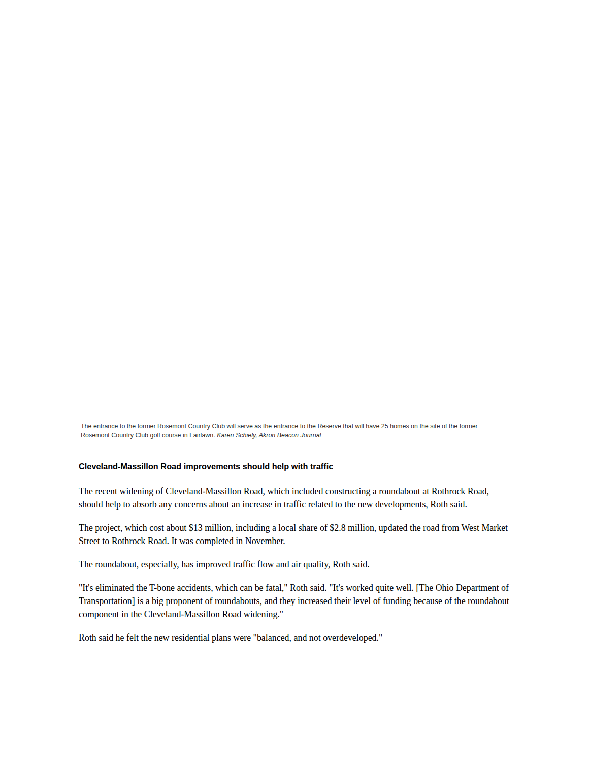The entrance to the former Rosemont Country Club will serve as the entrance to the Reserve that will have 25 homes on the site of the former Rosemont Country Club golf course in Fairlawn. Karen Schiely, Akron Beacon Journal
Cleveland-Massillon Road improvements should help with traffic
The recent widening of Cleveland-Massillon Road, which included constructing a roundabout at Rothrock Road, should help to absorb any concerns about an increase in traffic related to the new developments, Roth said.
The project, which cost about $13 million, including a local share of $2.8 million, updated the road from West Market Street to Rothrock Road. It was completed in November.
The roundabout, especially, has improved traffic flow and air quality, Roth said.
"It's eliminated the T-bone accidents, which can be fatal," Roth said. "It's worked quite well. [The Ohio Department of Transportation] is a big proponent of roundabouts, and they increased their level of funding because of the roundabout component in the Cleveland-Massillon Road widening."
Roth said he felt the new residential plans were "balanced, and not overdeveloped."